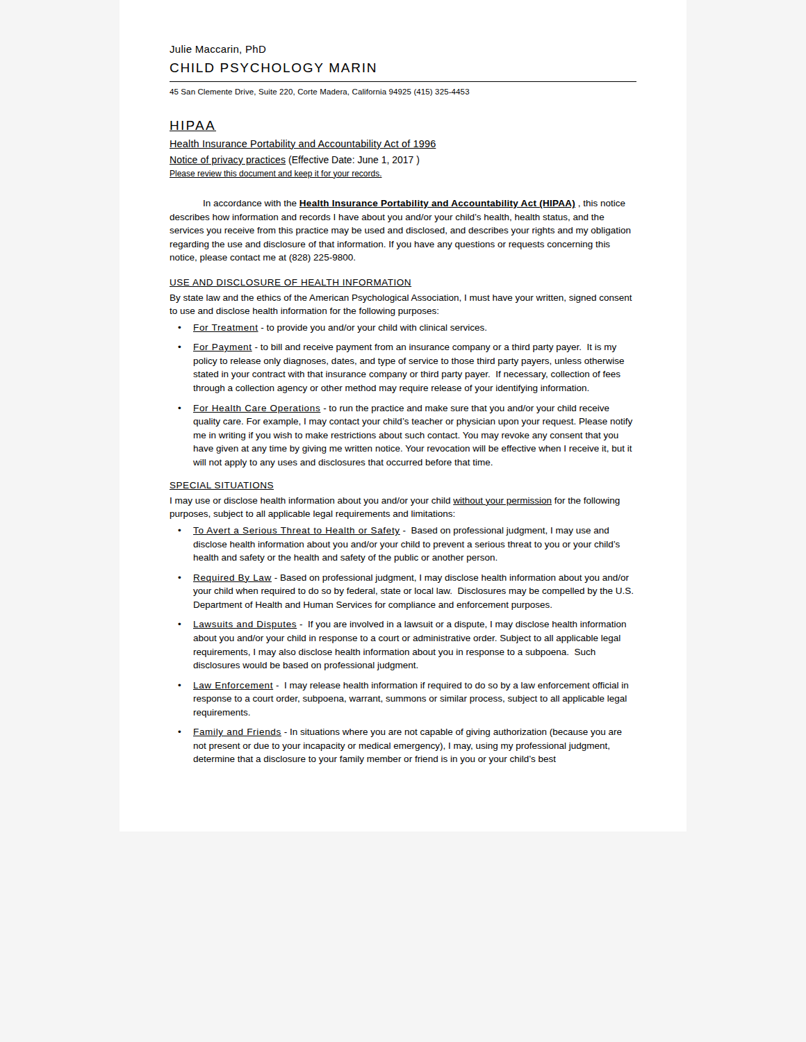Julie Maccarin, PhD
CHILD PSYCHOLOGY MARIN
45 San Clemente Drive, Suite 220, Corte Madera, California 94925 (415) 325-4453
HIPAA
Health Insurance Portability and Accountability Act of 1996
Notice of privacy practices (Effective Date: June 1, 2017 )
Please review this document and keep it for your records.
In accordance with the Health Insurance Portability and Accountability Act (HIPAA) , this notice describes how information and records I have about you and/or your child’s health, health status, and the services you receive from this practice may be used and disclosed, and describes your rights and my obligation regarding the use and disclosure of that information. If you have any questions or requests concerning this notice, please contact me at (828) 225-9800.
USE AND DISCLOSURE OF HEALTH INFORMATION
By state law and the ethics of the American Psychological Association, I must have your written, signed consent to use and disclose health information for the following purposes:
For Treatment - to provide you and/or your child with clinical services.
For Payment - to bill and receive payment from an insurance company or a third party payer. It is my policy to release only diagnoses, dates, and type of service to those third party payers, unless otherwise stated in your contract with that insurance company or third party payer. If necessary, collection of fees through a collection agency or other method may require release of your identifying information.
For Health Care Operations - to run the practice and make sure that you and/or your child receive quality care. For example, I may contact your child’s teacher or physician upon your request. Please notify me in writing if you wish to make restrictions about such contact. You may revoke any consent that you have given at any time by giving me written notice. Your revocation will be effective when I receive it, but it will not apply to any uses and disclosures that occurred before that time.
SPECIAL SITUATIONS
I may use or disclose health information about you and/or your child without your permission for the following purposes, subject to all applicable legal requirements and limitations:
To Avert a Serious Threat to Health or Safety - Based on professional judgment, I may use and disclose health information about you and/or your child to prevent a serious threat to you or your child’s health and safety or the health and safety of the public or another person.
Required By Law - Based on professional judgment, I may disclose health information about you and/or your child when required to do so by federal, state or local law. Disclosures may be compelled by the U.S. Department of Health and Human Services for compliance and enforcement purposes.
Lawsuits and Disputes - If you are involved in a lawsuit or a dispute, I may disclose health information about you and/or your child in response to a court or administrative order. Subject to all applicable legal requirements, I may also disclose health information about you in response to a subpoena. Such disclosures would be based on professional judgment.
Law Enforcement - I may release health information if required to do so by a law enforcement official in response to a court order, subpoena, warrant, summons or similar process, subject to all applicable legal requirements.
Family and Friends - In situations where you are not capable of giving authorization (because you are not present or due to your incapacity or medical emergency), I may, using my professional judgment, determine that a disclosure to your family member or friend is in you or your child’s best